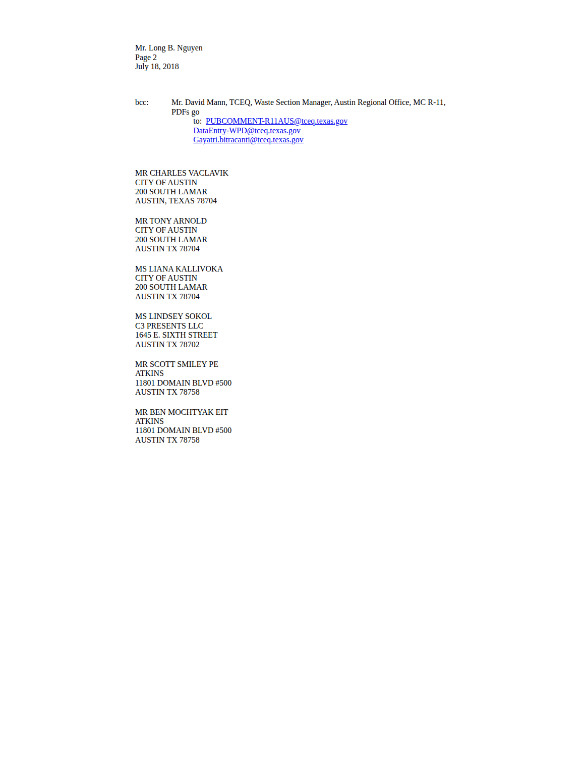Mr. Long B. Nguyen
Page 2
July 18, 2018
bcc:
Mr. David Mann, TCEQ, Waste Section Manager, Austin Regional Office, MC R-11, PDFs go
to: PUBCOMMENT-R11AUS@tceq.texas.gov
DataEntry-WPD@tceq.texas.gov
Gayatri.bitracanti@tceq.texas.gov
MR CHARLES VACLAVIK
CITY OF AUSTIN
200 SOUTH LAMAR
AUSTIN, TEXAS 78704
MR TONY ARNOLD
CITY OF AUSTIN
200 SOUTH LAMAR
AUSTIN TX 78704
MS LIANA KALLIVOKA
CITY OF AUSTIN
200 SOUTH LAMAR
AUSTIN TX 78704
MS LINDSEY SOKOL
C3 PRESENTS LLC
1645 E. SIXTH STREET
AUSTIN TX 78702
MR SCOTT SMILEY PE
ATKINS
11801 DOMAIN BLVD #500
AUSTIN TX 78758
MR BEN MOCHTYAK EIT
ATKINS
11801 DOMAIN BLVD #500
AUSTIN TX 78758